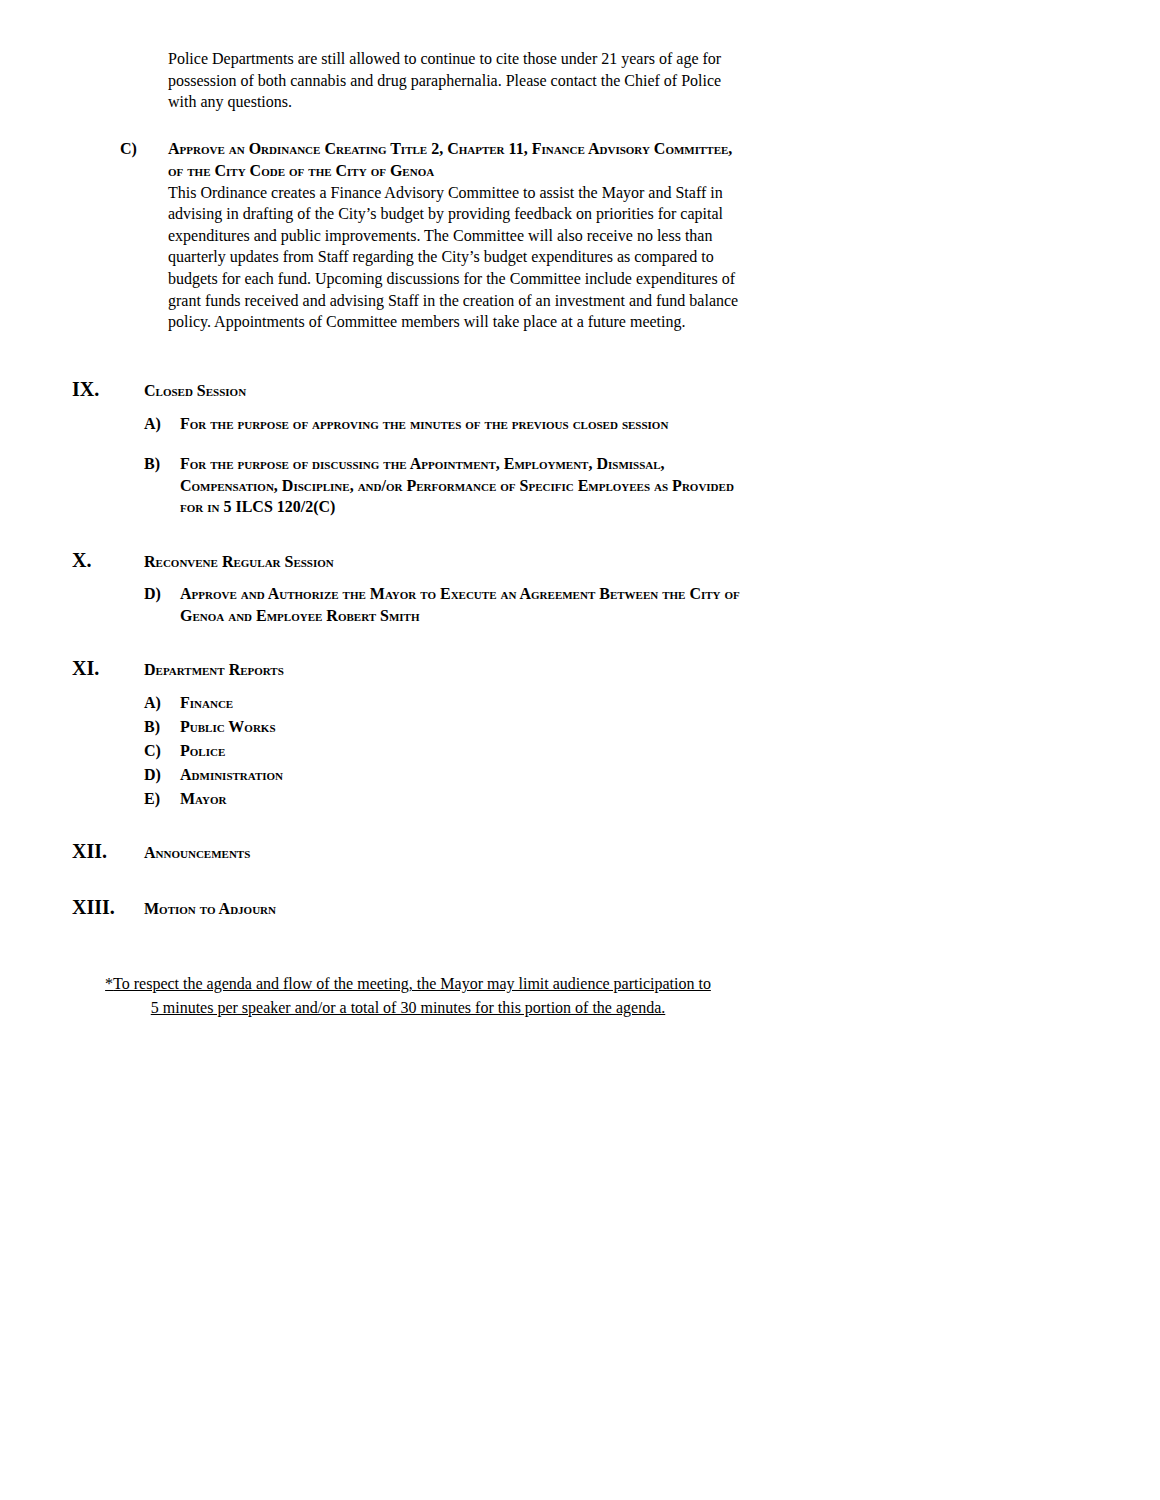Police Departments are still allowed to continue to cite those under 21 years of age for possession of both cannabis and drug paraphernalia. Please contact the Chief of Police with any questions.
C)
Approve an Ordinance Creating Title 2, Chapter 11, Finance Advisory Committee, of the City Code of the City of Genoa
This Ordinance creates a Finance Advisory Committee to assist the Mayor and Staff in advising in drafting of the City’s budget by providing feedback on priorities for capital expenditures and public improvements. The Committee will also receive no less than quarterly updates from Staff regarding the City’s budget expenditures as compared to budgets for each fund. Upcoming discussions for the Committee include expenditures of grant funds received and advising Staff in the creation of an investment and fund balance policy. Appointments of Committee members will take place at a future meeting.
IX.
Closed Session
A)
For the purpose of approving the minutes of the previous closed session
B)
For the purpose of discussing the Appointment, Employment, Dismissal, Compensation, Discipline, and/or Performance of Specific Employees as Provided for in 5 ILCS 120/2(C)
X.
Reconvene Regular Session
D)
Approve and Authorize the Mayor to Execute an Agreement Between the City of Genoa and Employee Robert Smith
XI.
Department Reports
A) Finance
B) Public Works
C) Police
D) Administration
E) Mayor
XII.
Announcements
XIII.
Motion to Adjourn
*To respect the agenda and flow of the meeting, the Mayor may limit audience participation to
5 minutes per speaker and/or a total of 30 minutes for this portion of the agenda.